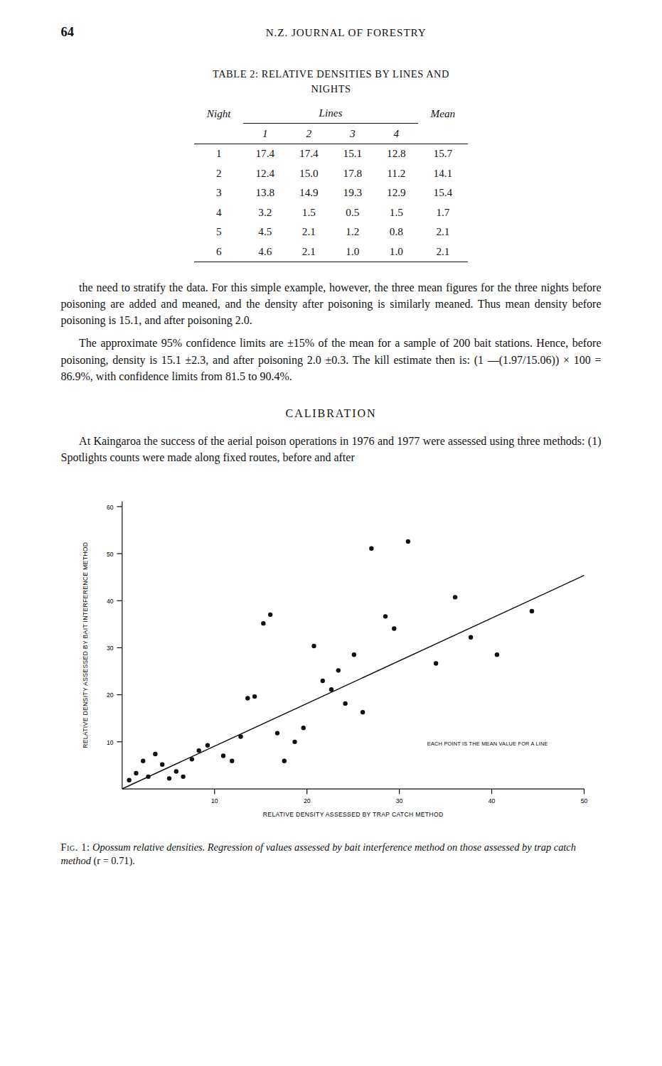64 N.Z. Journal of Forestry
Table 2: Relative Densities by Lines and Nights
| Night | Lines | Mean |
| --- | --- | --- |
| | 1 | 2 | 3 | 4 | |
| 1 | 17.4 | 17.4 | 15.1 | 12.8 | 15.7 |
| 2 | 12.4 | 15.0 | 17.8 | 11.2 | 14.1 |
| 3 | 13.8 | 14.9 | 19.3 | 12.9 | 15.4 |
| 4 | 3.2 | 1.5 | 0.5 | 1.5 | 1.7 |
| 5 | 4.5 | 2.1 | 1.2 | 0.8 | 2.1 |
| 6 | 4.6 | 2.1 | 1.0 | 1.0 | 2.1 |
the need to stratify the data. For this simple example, however, the three mean figures for the three nights before poisoning are added and meaned, and the density after poisoning is similarly meaned. Thus mean density before poisoning is 15.1, and after poisoning 2.0.
The approximate 95% confidence limits are ±15% of the mean for a sample of 200 bait stations. Hence, before poisoning, density is 15.1 ±2.3, and after poisoning 2.0 ±0.3. The kill estimate then is: (1 —(1.97/15.06)) × 100 = 86.9%, with confidence limits from 81.5 to 90.4%.
Calibration
At Kaingaroa the success of the aerial poison operations in 1976 and 1977 were assessed using three methods: (1) Spotlights counts were made along fixed routes, before and after
60 50 40 30 20 10 10 20 30 40 50 RELATIVE DENSITY ASSESSED BY TRAP CATCH METHOD RELATIVE DENSITY ASSESSED BY BAIT INTERFERENCE METHOD EACH POINT IS THE MEAN VALUE FOR A LINE
Fig. 1: Opossum relative densities. Regression of values assessed by bait interference method on those assessed by trap catch method (r = 0.71).